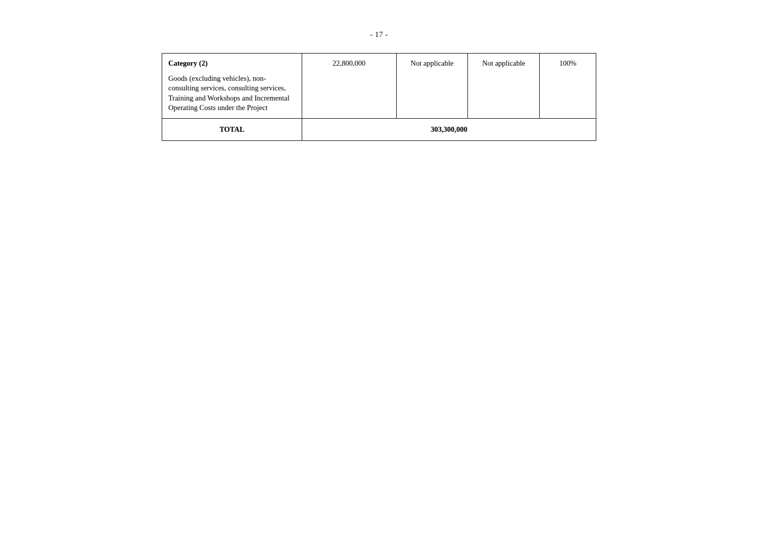- 17 -
| Category (2) Goods (excluding vehicles), non-consulting services, consulting services, Training and Workshops and Incremental Operating Costs under the Project | 22,800,000 | Not applicable | Not applicable | 100% |
| TOTAL | 303,300,000 |